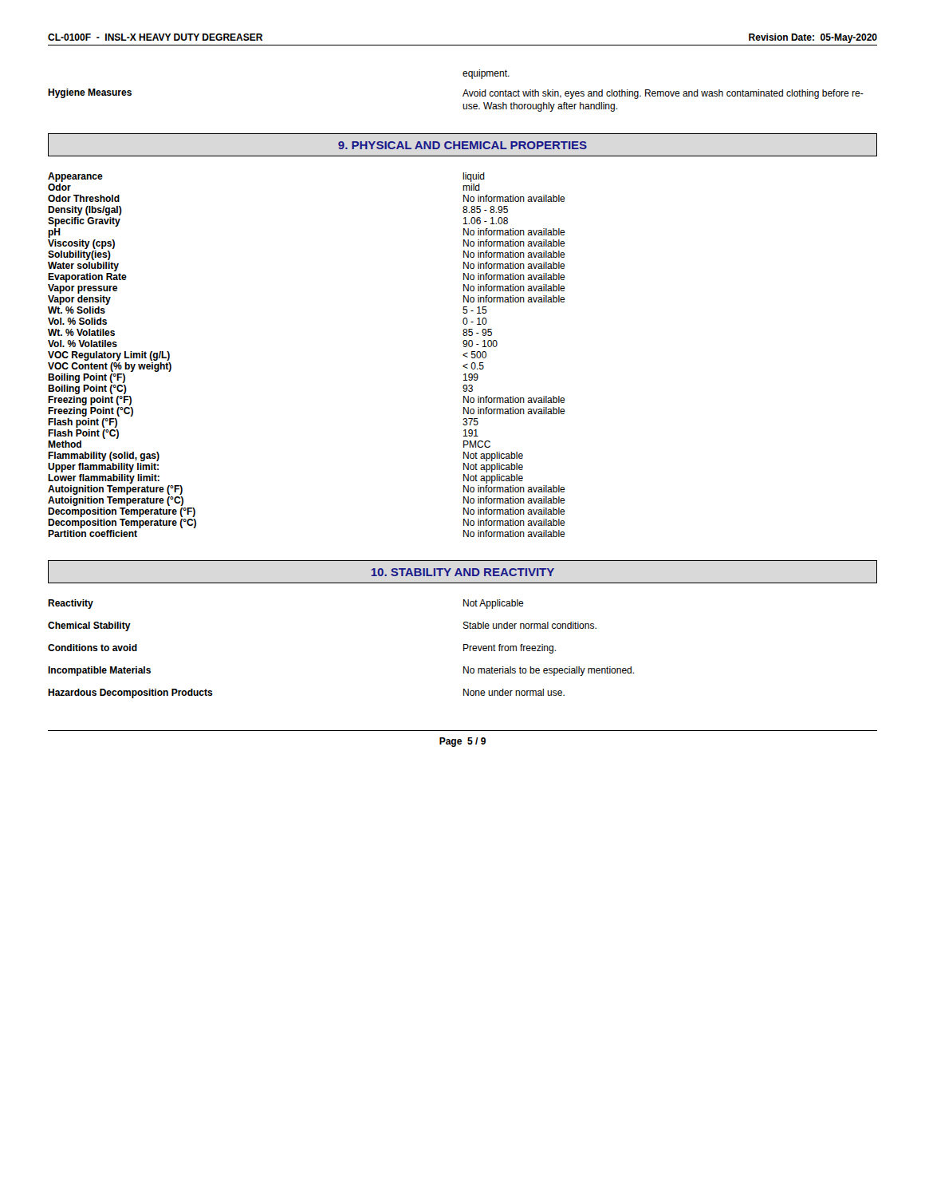CL-0100F - INSL-X HEAVY DUTY DEGREASER
Revision Date: 05-May-2020
equipment.
Hygiene Measures
Avoid contact with skin, eyes and clothing. Remove and wash contaminated clothing before re-use. Wash thoroughly after handling.
9. PHYSICAL AND CHEMICAL PROPERTIES
Appearance
liquid
Odor
mild
Odor Threshold
No information available
Density (lbs/gal)
8.85 - 8.95
Specific Gravity
1.06 - 1.08
pH
No information available
Viscosity (cps)
No information available
Solubility(ies)
No information available
Water solubility
No information available
Evaporation Rate
No information available
Vapor pressure
No information available
Vapor density
No information available
Wt. % Solids
5 - 15
Vol. % Solids
0 - 10
Wt. % Volatiles
85 - 95
Vol. % Volatiles
90 - 100
VOC Regulatory Limit (g/L)
< 500
VOC Content (% by weight)
< 0.5
Boiling Point (°F)
199
Boiling Point (°C)
93
Freezing point (°F)
No information available
Freezing Point (°C)
No information available
Flash point (°F)
375
Flash Point (°C)
191
Method
PMCC
Flammability (solid, gas)
Not applicable
Upper flammability limit:
Not applicable
Lower flammability limit:
Not applicable
Autoignition Temperature (°F)
No information available
Autoignition Temperature (°C)
No information available
Decomposition Temperature (°F)
No information available
Decomposition Temperature (°C)
No information available
Partition coefficient
No information available
10. STABILITY AND REACTIVITY
Reactivity
Not Applicable
Chemical Stability
Stable under normal conditions.
Conditions to avoid
Prevent from freezing.
Incompatible Materials
No materials to be especially mentioned.
Hazardous Decomposition Products
None under normal use.
Page 5 / 9